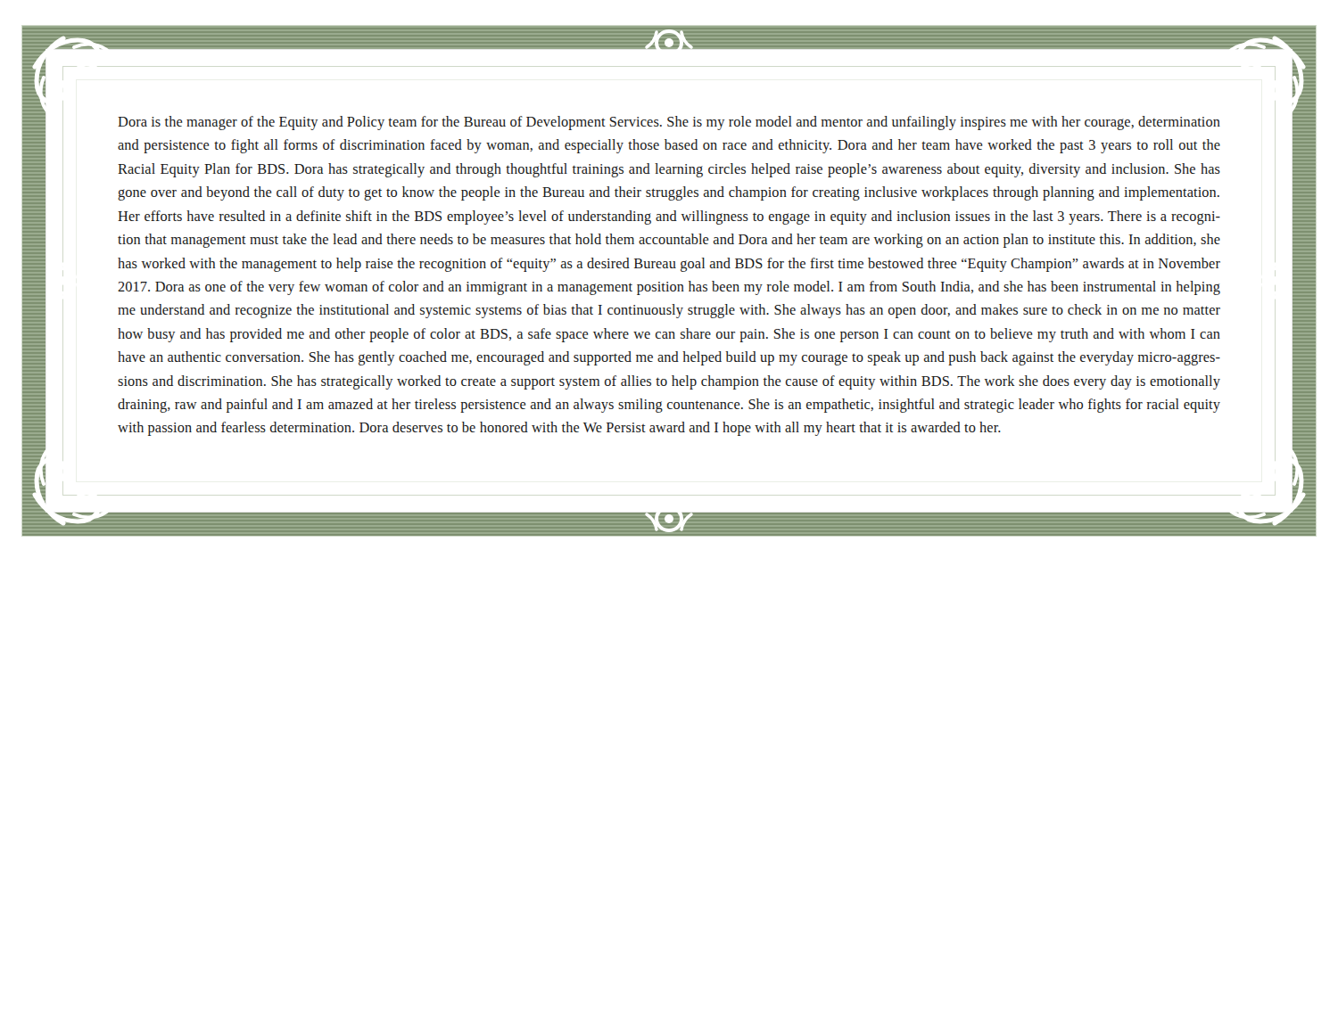Dora is the manager of the Equity and Policy team for the Bureau of Development Services. She is my role model and mentor and unfailingly inspires me with her courage, determination and persistence to fight all forms of discrimination faced by woman, and especially those based on race and ethnicity. Dora and her team have worked the past 3 years to roll out the Racial Equity Plan for BDS. Dora has strategically and through thoughtful trainings and learning circles helped raise people’s awareness about equity, diversity and inclusion. She has gone over and beyond the call of duty to get to know the people in the Bureau and their struggles and champion for creating inclusive workplaces through planning and implementation. Her efforts have resulted in a definite shift in the BDS employee’s level of understanding and willingness to engage in equity and inclusion issues in the last 3 years. There is a recognition that management must take the lead and there needs to be measures that hold them accountable and Dora and her team are working on an action plan to institute this. In addition, she has worked with the management to help raise the recognition of “equity” as a desired Bureau goal and BDS for the first time bestowed three “Equity Champion” awards at in November 2017. Dora as one of the very few woman of color and an immigrant in a management position has been my role model. I am from South India, and she has been instrumental in helping me understand and recognize the institutional and systemic systems of bias that I continuously struggle with. She always has an open door, and makes sure to check in on me no matter how busy and has provided me and other people of color at BDS, a safe space where we can share our pain. She is one person I can count on to believe my truth and with whom I can have an authentic conversation. She has gently coached me, encouraged and supported me and helped build up my courage to speak up and push back against the everyday micro-aggressions and discrimination. She has strategically worked to create a support system of allies to help champion the cause of equity within BDS. The work she does every day is emotionally draining, raw and painful and I am amazed at her tireless persistence and an always smiling countenance. She is an empathetic, insightful and strategic leader who fights for racial equity with passion and fearless determination. Dora deserves to be honored with the We Persist award and I hope with all my heart that it is awarded to her.